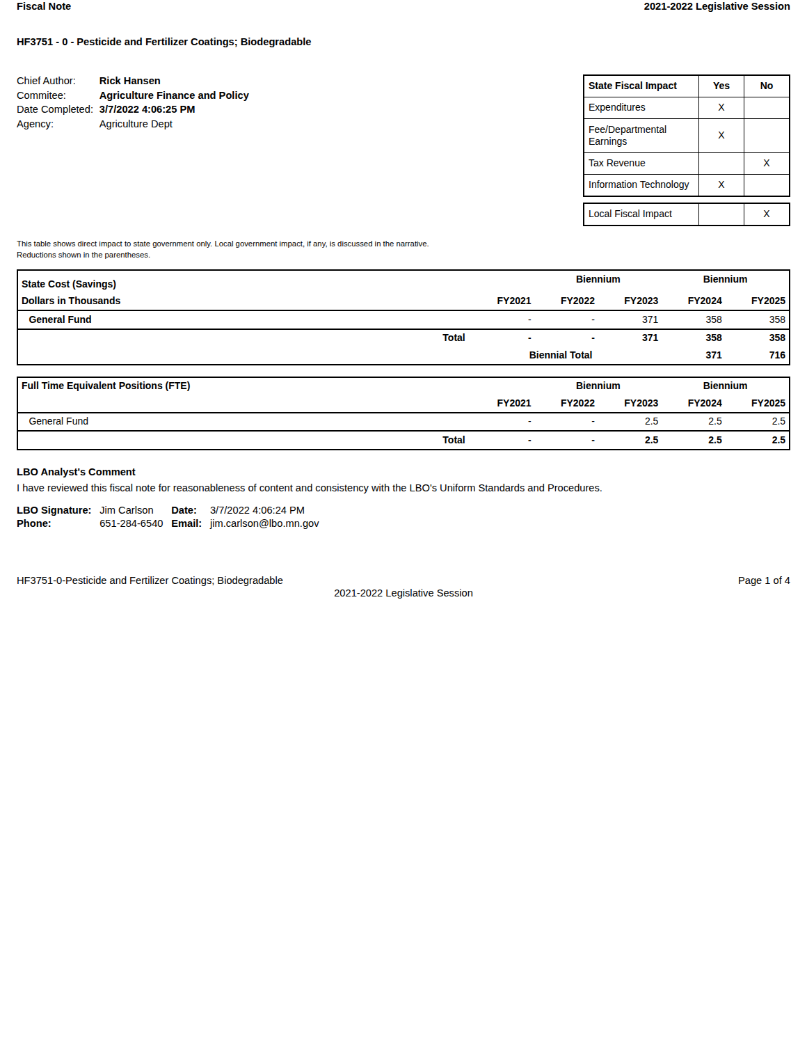Fiscal Note
2021-2022 Legislative Session
HF3751 - 0 - Pesticide and Fertilizer Coatings; Biodegradable
| Chief Author: | Rick Hansen |
| Commitee: | Agriculture Finance and Policy |
| Date Completed: | 3/7/2022 4:06:25 PM |
| Agency: | Agriculture Dept |
| State Fiscal Impact | Yes | No |
| --- | --- | --- |
| Expenditures | X | |
| Fee/Departmental Earnings | X | |
| Tax Revenue | | X |
| Information Technology | X | |
| Local Fiscal Impact | | X |
This table shows direct impact to state government only. Local government impact, if any, is discussed in the narrative.
Reductions shown in the parentheses.
| State Cost (Savings) | Biennium | Biennium |
| Dollars in Thousands | FY2021 | FY2022 | FY2023 | FY2024 | FY2025 |
| General Fund | - | - | 371 | 358 | 358 |
| Total | - | - | 371 | 358 | 358 |
| Biennial Total | 371 | 716 |
| Full Time Equivalent Positions (FTE) | | Biennium | Biennium |
| | FY2021 | FY2022 | FY2023 | FY2024 | FY2025 |
| General Fund | - | - | 2.5 | 2.5 | 2.5 |
| Total | - | - | 2.5 | 2.5 | 2.5 |
LBO Analyst's Comment
I have reviewed this fiscal note for reasonableness of content and consistency with the LBO's Uniform Standards and Procedures.
| LBO Signature: | Jim Carlson | Date: | 3/7/2022 4:06:24 PM |
| Phone: | 651-284-6540 | Email: | jim.carlson@lbo.mn.gov |
HF3751-0-Pesticide and Fertilizer Coatings; Biodegradable
Page 1 of 4
2021-2022 Legislative Session